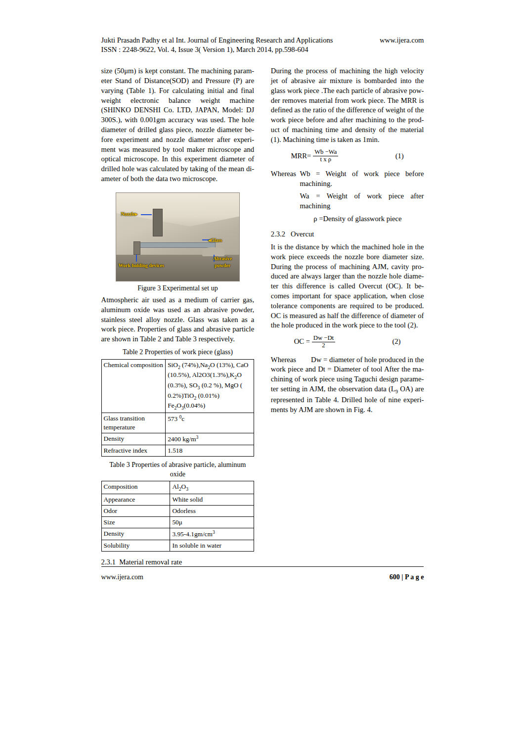Jukti Prasadn Padhy et al Int. Journal of Engineering Research and Applications www.ijera.com
ISSN : 2248-9622, Vol. 4, Issue 3( Version 1), March 2014, pp.598-604
size (50μm) is kept constant. The machining parameter Stand of Distance(SOD) and Pressure (P) are varying (Table 1). For calculating initial and final weight electronic balance weight machine (SHINKO DENSHI Co. LTD, JAPAN, Model: DJ 300S.), with 0.001gm accuracy was used. The hole diameter of drilled glass piece, nozzle diameter before experiment and nozzle diameter after experiment was measured by tool maker microscope and optical microscope. In this experiment diameter of drilled hole was calculated by taking of the mean diameter of both the data two microscope.
Nozzle▸
◂Glass
Work holding devices
Abrasive
powder
Figure 3 Experimental set up
Atmospheric air used as a medium of carrier gas, aluminum oxide was used as an abrasive powder, stainless steel alloy nozzle. Glass was taken as a work piece. Properties of glass and abrasive particle are shown in Table 2 and Table 3 respectively.
Table 2 Properties of work piece (glass)
| Chemical composition | SiO 2 (74%),Na 2 O (13%), CaO (10.5%), Al2O3(1.3%),K 2 O (0.3%), SO 3 (0.2 %), MgO ( 0.2%)TiO 2 (0.01%) Fe 2 O 3 (0.04%) |
| Glass transition temperature | 573 0 c |
| Density | 2400 kg/m 3 |
| Refractive index | 1.518 |
Table 3 Properties of abrasive particle, aluminum oxide
| Composition | Al 2 O 3 |
| Appearance | White solid |
| Odor | Odorless |
| Size | 50μ |
| Density | 3.95-4.1gm/cm 3 |
| Solubility | In soluble in water |
2.3.1 Material removal rate
During the process of machining the high velocity jet of abrasive air mixture is bombarded into the glass work piece .The each particle of abrasive powder removes material from work piece. The MRR is defined as the ratio of the difference of weight of the work piece before and after machining to the product of machining time and density of the material (1). Machining time is taken as 1min.
MRR= Wb −Wa t x ρ (1)
Whereas Wb = Weight of work piece before machining.
Whereas Wa = Weight of work piece after machining
ρ =Density of glasswork piece
2.3.2 Overcut
It is the distance by which the machined hole in the work piece exceeds the nozzle bore diameter size. During the process of machining AJM, cavity produced are always larger than the nozzle hole diameter this difference is called Overcut (OC). It becomes important for space application, when close tolerance components are required to be produced. OC is measured as half the difference of diameter of the hole produced in the work piece to the tool (2).
OC = Dw −Dt 2 (2)
Whereas Dw = diameter of hole produced in the work piece and Dt = Diameter of tool After the machining of work piece using Taguchi design parameter setting in AJM, the observation data (L9 OA) are represented in Table 4. Drilled hole of nine experiments by AJM are shown in Fig. 4.
www.ijera.com 600 | P a g e